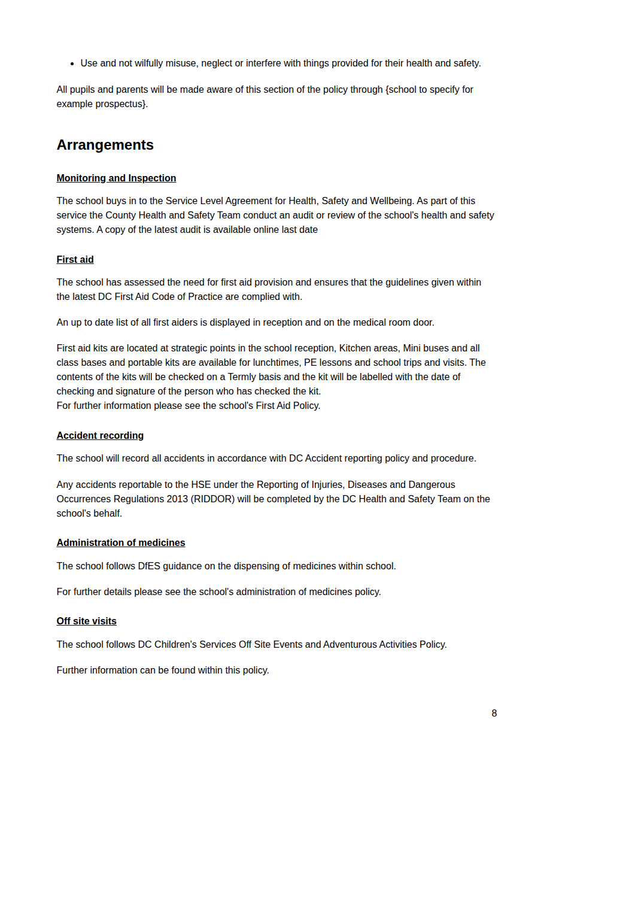Use and not wilfully misuse, neglect or interfere with things provided for their health and safety.
All pupils and parents will be made aware of this section of the policy through {school to specify for example prospectus}.
Arrangements
Monitoring and Inspection
The school buys in to the Service Level Agreement for Health, Safety and Wellbeing. As part of this service the County Health and Safety Team conduct an audit or review of the school's health and safety systems. A copy of the latest audit is available online last date
First aid
The school has assessed the need for first aid provision and ensures that the guidelines given within the latest DC First Aid Code of Practice are complied with.
An up to date list of all first aiders is displayed in reception and on the medical room door.
First aid kits are located at strategic points in the school reception, Kitchen areas, Mini buses and all class bases and portable kits are available for lunchtimes, PE lessons and school trips and visits. The contents of the kits will be checked on a Termly basis and the kit will be labelled with the date of checking and signature of the person who has checked the kit.
For further information please see the school's First Aid Policy.
Accident recording
The school will record all accidents in accordance with DC Accident reporting policy and procedure.
Any accidents reportable to the HSE under the Reporting of Injuries, Diseases and Dangerous Occurrences Regulations 2013 (RIDDOR) will be completed by the DC Health and Safety Team on the school's behalf.
Administration of medicines
The school follows DfES guidance on the dispensing of medicines within school.
For further details please see the school's administration of medicines policy.
Off site visits
The school follows DC Children's Services Off Site Events and Adventurous Activities Policy.
Further information can be found within this policy.
8